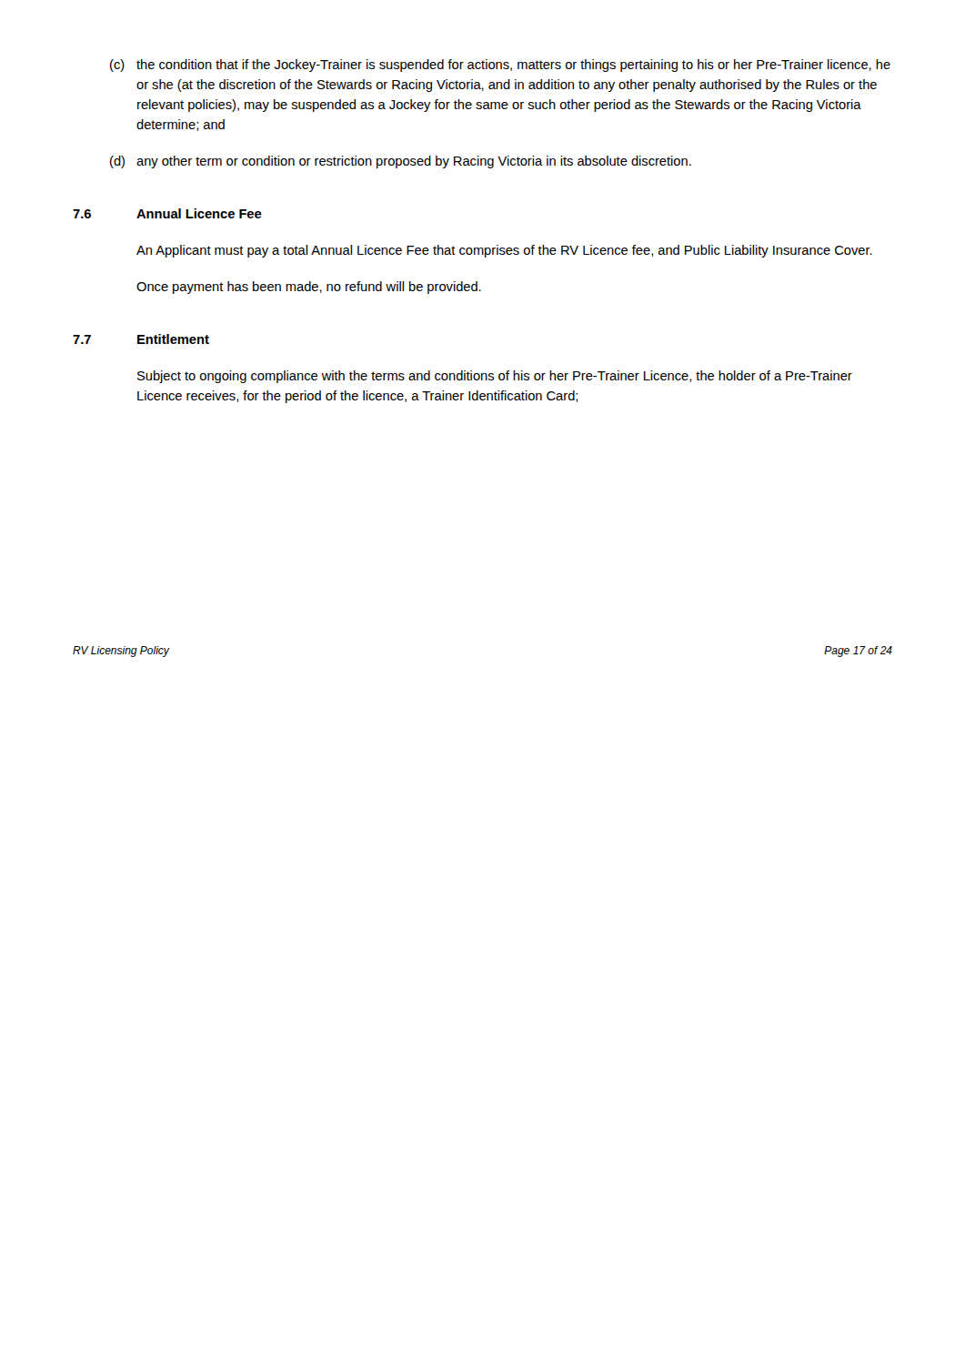(c)
the condition that if the Jockey-Trainer is suspended for actions, matters or things pertaining to his or her Pre-Trainer licence, he or she (at the discretion of the Stewards or Racing Victoria, and in addition to any other penalty authorised by the Rules or the relevant policies), may be suspended as a Jockey for the same or such other period as the Stewards or the Racing Victoria determine; and
(d)
any other term or condition or restriction proposed by Racing Victoria in its absolute discretion.
7.6
Annual Licence Fee
An Applicant must pay a total Annual Licence Fee that comprises of the RV Licence fee, and Public Liability Insurance Cover.
Once payment has been made, no refund will be provided.
7.7
Entitlement
Subject to ongoing compliance with the terms and conditions of his or her Pre-Trainer Licence, the holder of a Pre-Trainer Licence receives, for the period of the licence, a Trainer Identification Card;
RV Licensing Policy Page 17 of 24